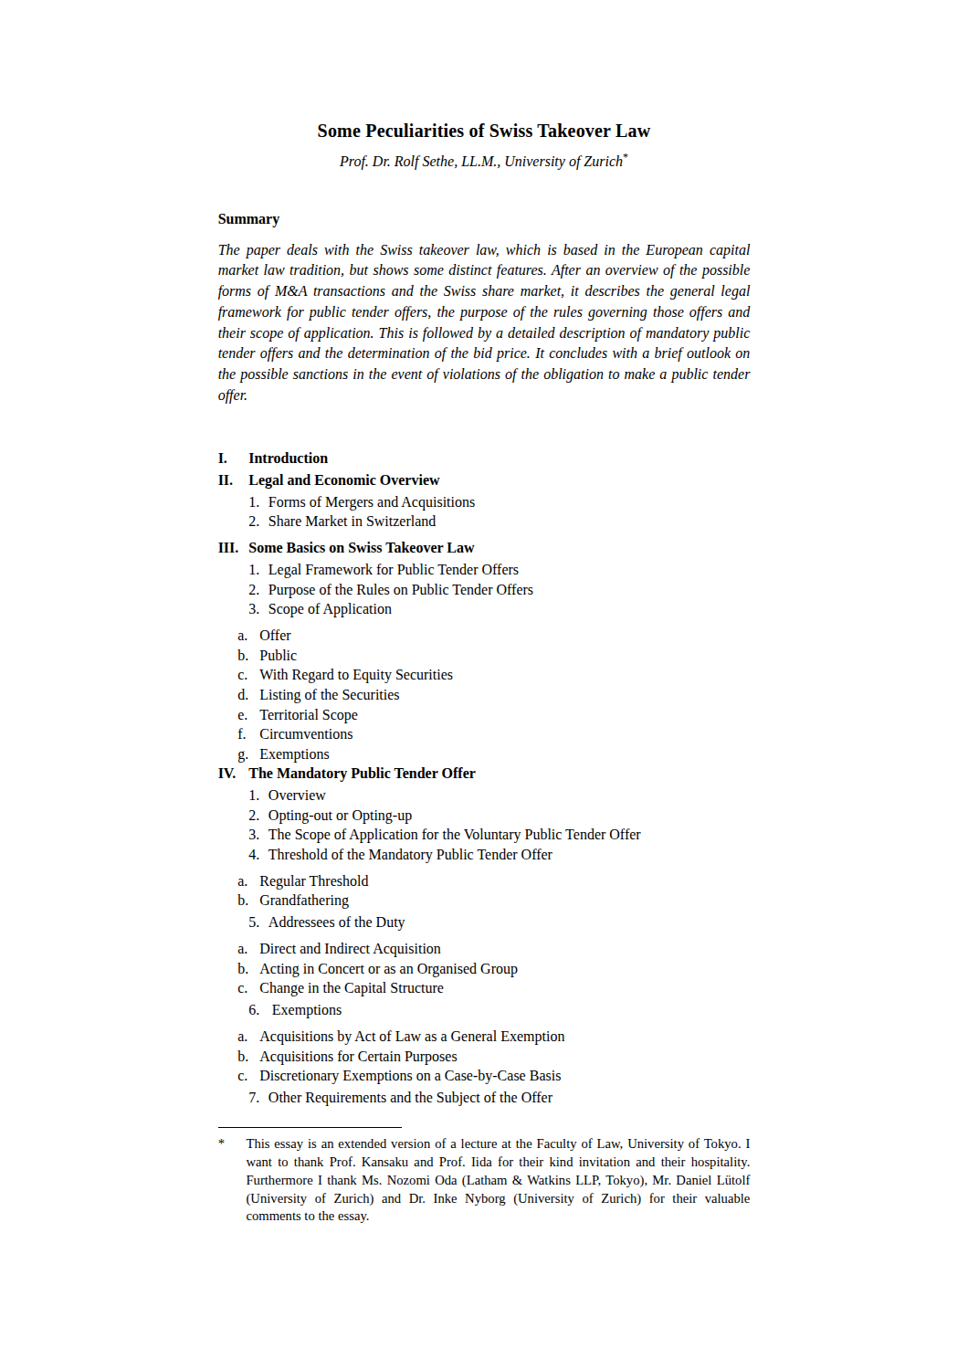Some Peculiarities of Swiss Takeover Law
Prof. Dr. Rolf Sethe, LL.M., University of Zurich*
Summary
The paper deals with the Swiss takeover law, which is based in the European capital market law tradition, but shows some distinct features. After an overview of the possible forms of M&A transactions and the Swiss share market, it describes the general legal framework for public tender offers, the purpose of the rules governing those offers and their scope of application. This is followed by a detailed description of mandatory public tender offers and the determination of the bid price. It concludes with a brief outlook on the possible sanctions in the event of violations of the obligation to make a public tender offer.
I. Introduction
II. Legal and Economic Overview
1. Forms of Mergers and Acquisitions
2. Share Market in Switzerland
III. Some Basics on Swiss Takeover Law
1. Legal Framework for Public Tender Offers
2. Purpose of the Rules on Public Tender Offers
3. Scope of Application
a. Offer
b. Public
c. With Regard to Equity Securities
d. Listing of the Securities
e. Territorial Scope
f. Circumventions
g. Exemptions
IV. The Mandatory Public Tender Offer
1. Overview
2. Opting-out or Opting-up
3. The Scope of Application for the Voluntary Public Tender Offer
4. Threshold of the Mandatory Public Tender Offer
a. Regular Threshold
b. Grandfathering
5. Addressees of the Duty
a. Direct and Indirect Acquisition
b. Acting in Concert or as an Organised Group
c. Change in the Capital Structure
6. Exemptions
a. Acquisitions by Act of Law as a General Exemption
b. Acquisitions for Certain Purposes
c. Discretionary Exemptions on a Case-by-Case Basis
7. Other Requirements and the Subject of the Offer
* This essay is an extended version of a lecture at the Faculty of Law, University of Tokyo. I want to thank Prof. Kansaku and Prof. Iida for their kind invitation and their hospitality. Furthermore I thank Ms. Nozomi Oda (Latham & Watkins LLP, Tokyo), Mr. Daniel Lütolf (University of Zurich) and Dr. Inke Nyborg (University of Zurich) for their valuable comments to the essay.